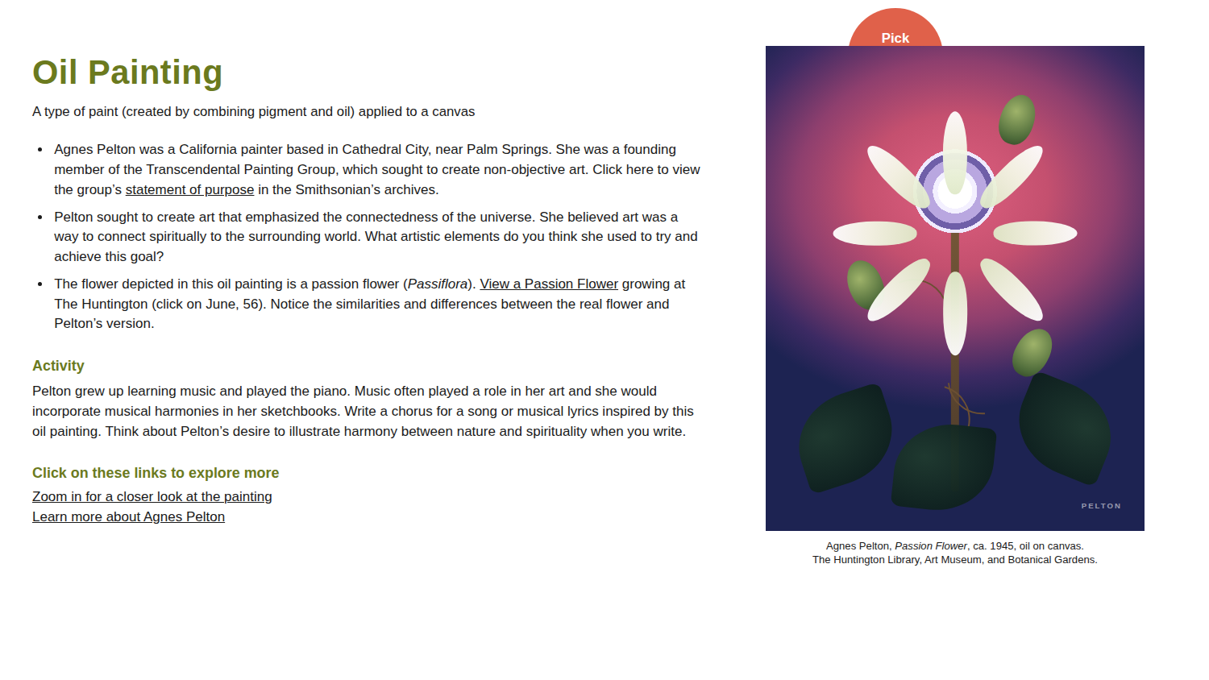Pick
Another
Artwork
Oil Painting
A type of paint (created by combining pigment and oil) applied to a canvas
Agnes Pelton was a California painter based in Cathedral City, near Palm Springs. She was a founding member of the Transcendental Painting Group, which sought to create non-objective art. Click here to view the group’s statement of purpose in the Smithsonian’s archives.
Pelton sought to create art that emphasized the connectedness of the universe. She believed art was a way to connect spiritually to the surrounding world. What artistic elements do you think she used to try and achieve this goal?
The flower depicted in this oil painting is a passion flower (Passiflora). View a Passion Flower growing at The Huntington (click on June, 56). Notice the similarities and differences between the real flower and Pelton’s version.
Activity
Pelton grew up learning music and played the piano. Music often played a role in her art and she would incorporate musical harmonies in her sketchbooks. Write a chorus for a song or musical lyrics inspired by this oil painting. Think about Pelton’s desire to illustrate harmony between nature and spirituality when you write.
Click on these links to explore more
Zoom in for a closer look at the painting Learn more about Agnes Pelton
PELTON
Agnes Pelton, Passion Flower, ca. 1945, oil on canvas.
The Huntington Library, Art Museum, and Botanical Gardens.